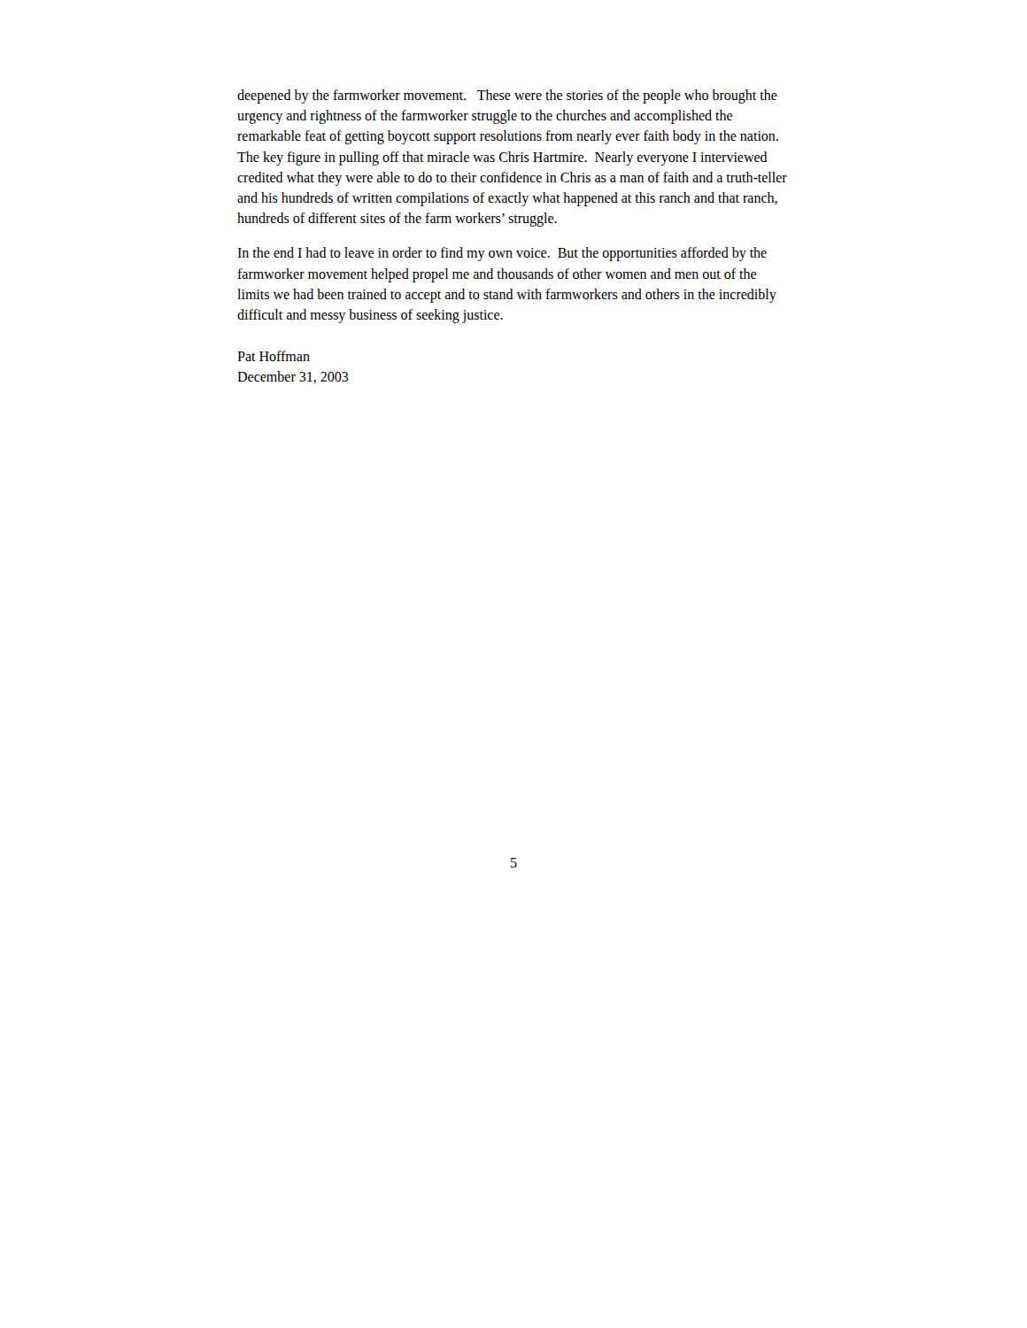deepened by the farmworker movement. These were the stories of the people who brought the urgency and rightness of the farmworker struggle to the churches and accomplished the remarkable feat of getting boycott support resolutions from nearly ever faith body in the nation. The key figure in pulling off that miracle was Chris Hartmire. Nearly everyone I interviewed credited what they were able to do to their confidence in Chris as a man of faith and a truth-teller and his hundreds of written compilations of exactly what happened at this ranch and that ranch, hundreds of different sites of the farm workers’ struggle.
In the end I had to leave in order to find my own voice. But the opportunities afforded by the farmworker movement helped propel me and thousands of other women and men out of the limits we had been trained to accept and to stand with farmworkers and others in the incredibly difficult and messy business of seeking justice.
Pat Hoffman
December 31, 2003
5